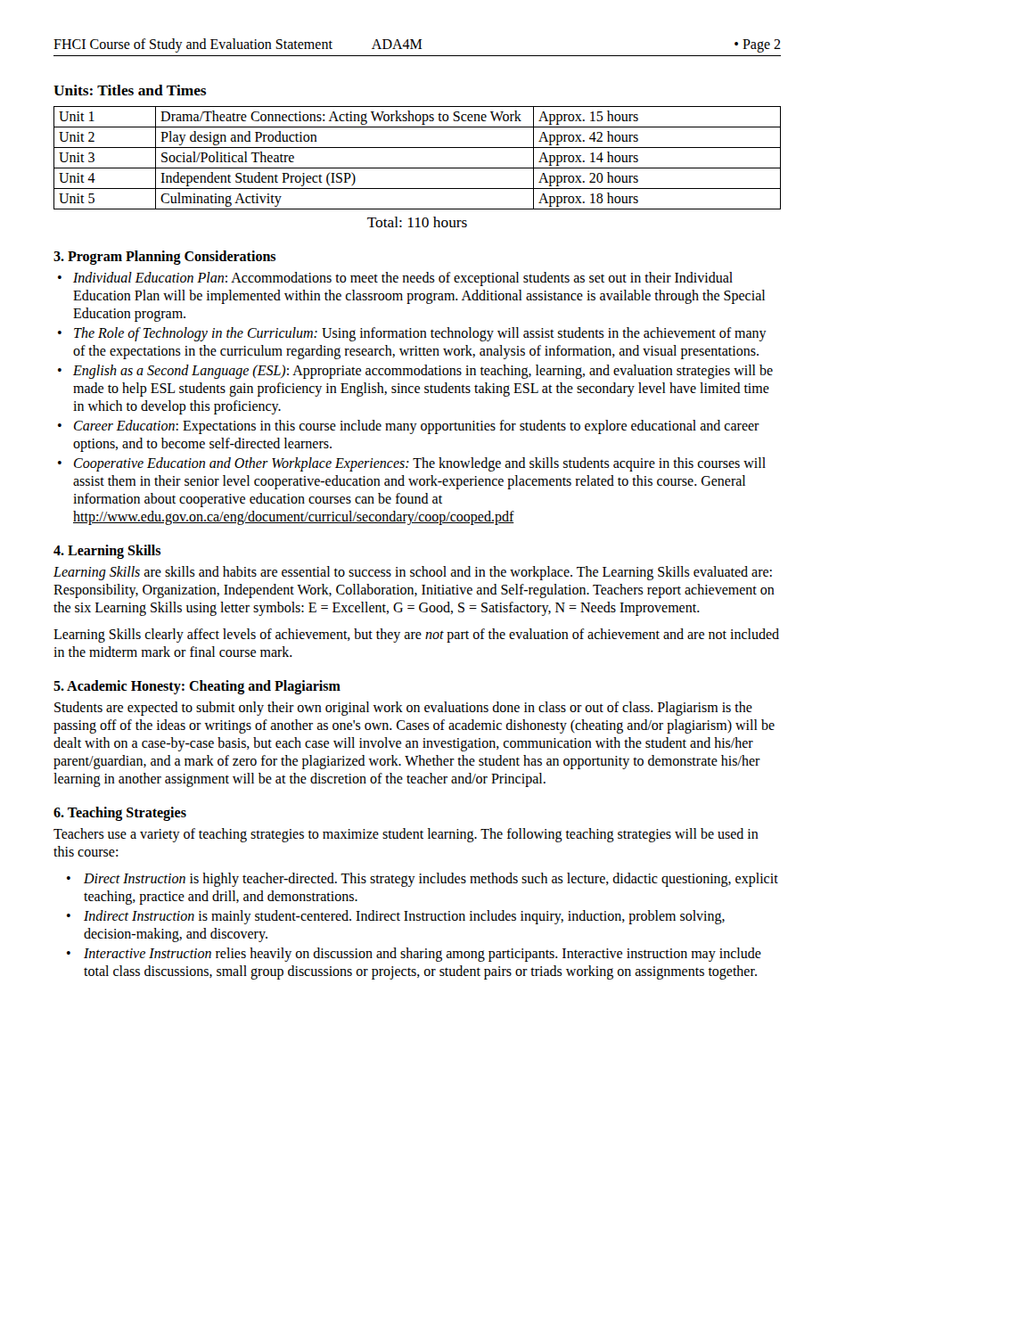FHCI Course of Study and Evaluation Statement ADA4M
• Page 2
Units: Titles and Times
| Unit 1 | Drama/Theatre Connections: Acting Workshops to Scene Work | Approx. 15 hours |
| Unit 2 | Play design and Production | Approx. 42 hours |
| Unit 3 | Social/Political Theatre | Approx. 14 hours |
| Unit 4 | Independent Student Project (ISP) | Approx. 20 hours |
| Unit 5 | Culminating Activity | Approx. 18 hours |
Total: 110 hours
3. Program Planning Considerations
Individual Education Plan: Accommodations to meet the needs of exceptional students as set out in their Individual Education Plan will be implemented within the classroom program. Additional assistance is available through the Special Education program.
The Role of Technology in the Curriculum: Using information technology will assist students in the achievement of many of the expectations in the curriculum regarding research, written work, analysis of information, and visual presentations.
English as a Second Language (ESL): Appropriate accommodations in teaching, learning, and evaluation strategies will be made to help ESL students gain proficiency in English, since students taking ESL at the secondary level have limited time in which to develop this proficiency.
Career Education: Expectations in this course include many opportunities for students to explore educational and career options, and to become self-directed learners.
Cooperative Education and Other Workplace Experiences: The knowledge and skills students acquire in this courses will assist them in their senior level cooperative-education and work-experience placements related to this course. General information about cooperative education courses can be found at http://www.edu.gov.on.ca/eng/document/curricul/secondary/coop/cooped.pdf
4. Learning Skills
Learning Skills are skills and habits are essential to success in school and in the workplace. The Learning Skills evaluated are: Responsibility, Organization, Independent Work, Collaboration, Initiative and Self-regulation. Teachers report achievement on the six Learning Skills using letter symbols: E = Excellent, G = Good, S = Satisfactory, N = Needs Improvement.
Learning Skills clearly affect levels of achievement, but they are not part of the evaluation of achievement and are not included in the midterm mark or final course mark.
5. Academic Honesty: Cheating and Plagiarism
Students are expected to submit only their own original work on evaluations done in class or out of class. Plagiarism is the passing off of the ideas or writings of another as one's own. Cases of academic dishonesty (cheating and/or plagiarism) will be dealt with on a case-by-case basis, but each case will involve an investigation, communication with the student and his/her parent/guardian, and a mark of zero for the plagiarized work. Whether the student has an opportunity to demonstrate his/her learning in another assignment will be at the discretion of the teacher and/or Principal.
6. Teaching Strategies
Teachers use a variety of teaching strategies to maximize student learning. The following teaching strategies will be used in this course:
Direct Instruction is highly teacher-directed. This strategy includes methods such as lecture, didactic questioning, explicit teaching, practice and drill, and demonstrations.
Indirect Instruction is mainly student-centered. Indirect Instruction includes inquiry, induction, problem solving, decision-making, and discovery.
Interactive Instruction relies heavily on discussion and sharing among participants. Interactive instruction may include total class discussions, small group discussions or projects, or student pairs or triads working on assignments together.